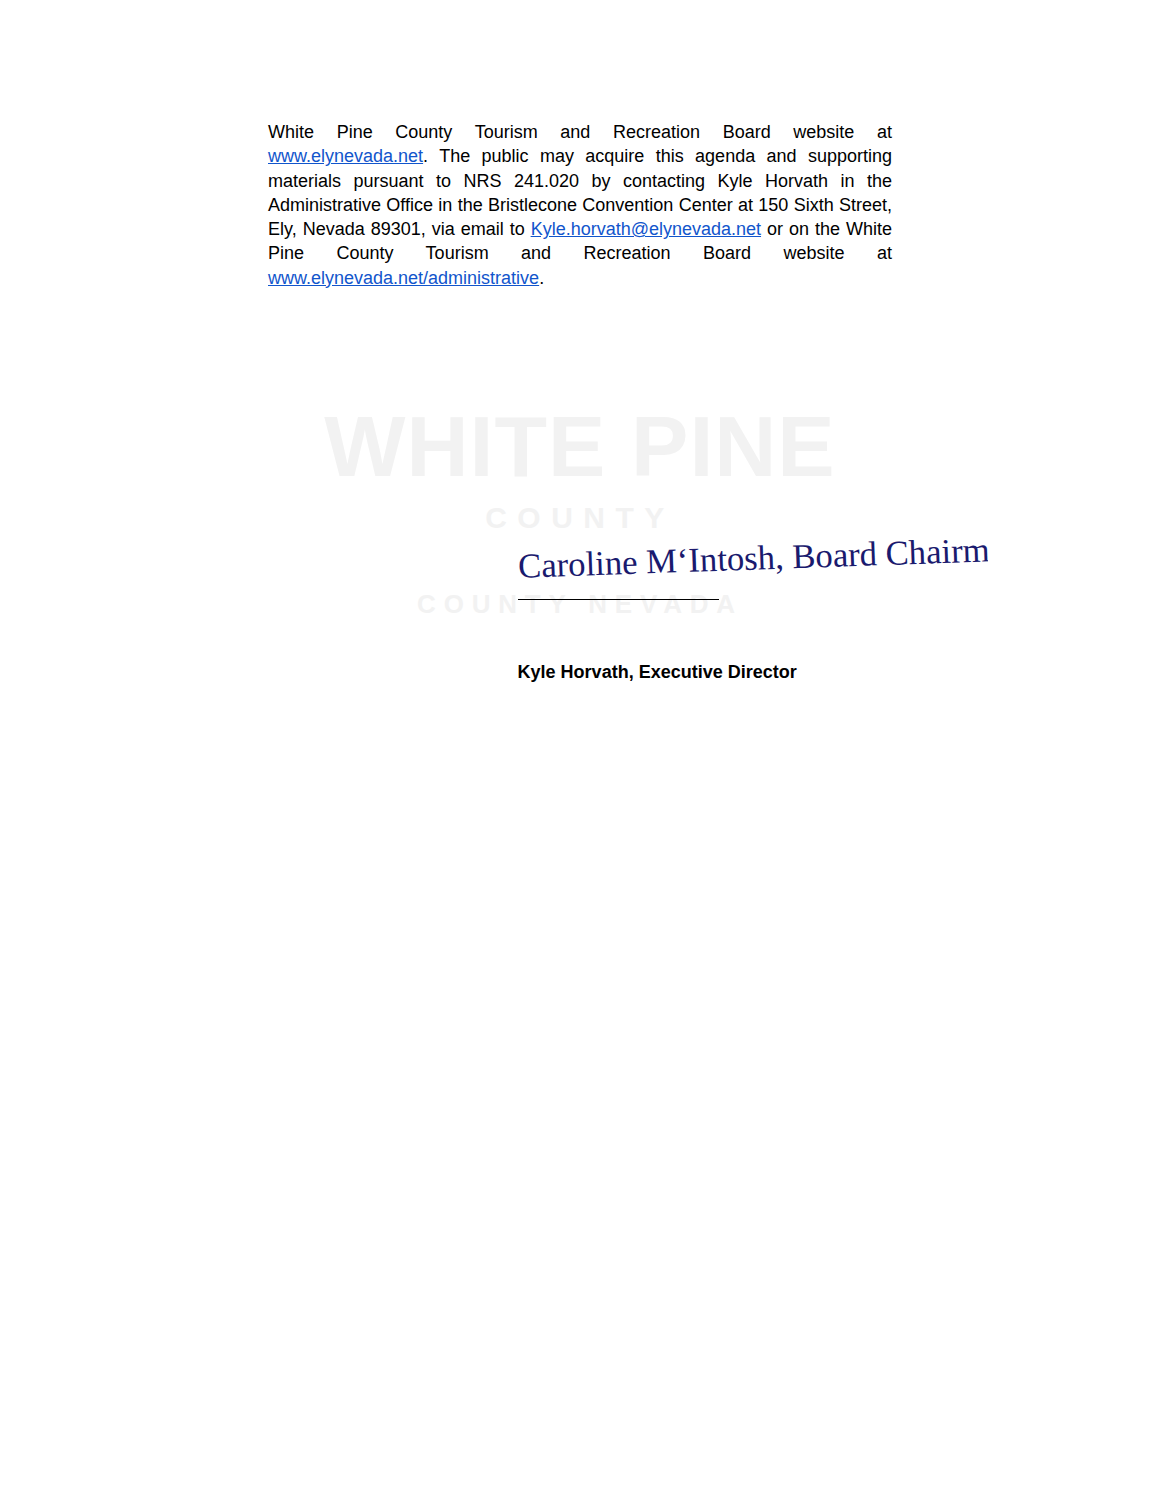WHITE PINE
COUNTY
COUNTY NEVADA
White Pine County Tourism and Recreation Board website at www.elynevada.net. The public may acquire this agenda and supporting materials pursuant to NRS 241.020 by contacting Kyle Horvath in the Administrative Office in the Bristlecone Convention Center at 150 Sixth Street, Ely, Nevada 89301, via email to Kyle.horvath@elynevada.net or on the White Pine County Tourism and Recreation Board website at www.elynevada.net/administrative.
Caroline M‘Intosh, Board Chairman
Kyle Horvath, Executive Director